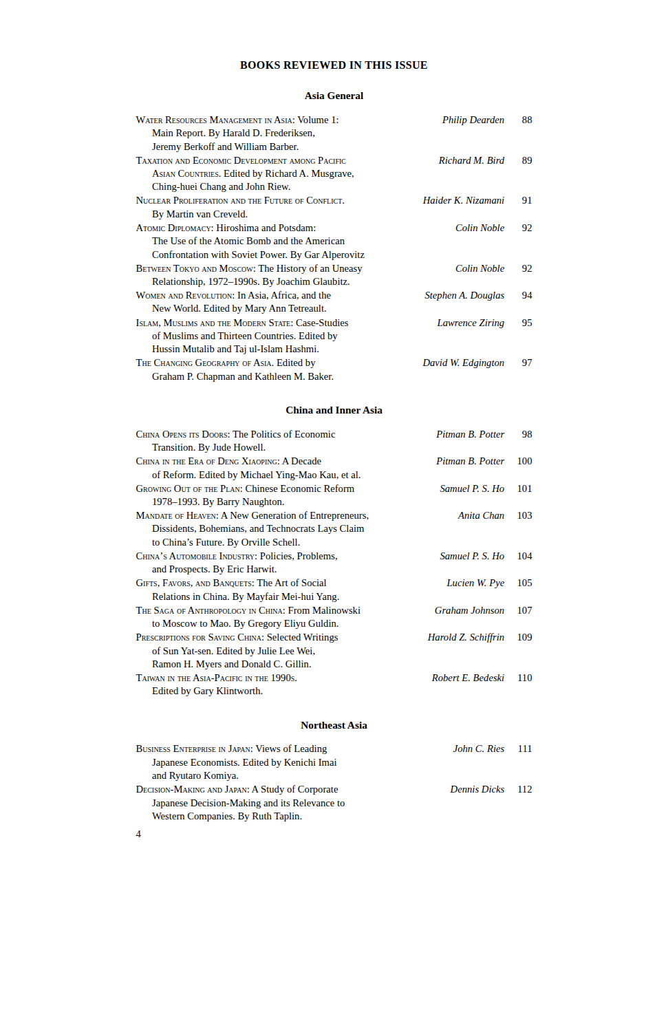BOOKS REVIEWED IN THIS ISSUE
Asia General
| Water Resources Management in Asia : Volume 1: Main Report. By Harald D. Frederiksen, Jeremy Berkoff and William Barber. | Philip Dearden | 88 |
| Taxation and Economic Development among Pacific Asian Countries . Edited by Richard A. Musgrave, Ching-huei Chang and John Riew. | Richard M. Bird | 89 |
| Nuclear Proliferation and the Future of Conflict . By Martin van Creveld. | Haider K. Nizamani | 91 |
| Atomic Diplomacy : Hiroshima and Potsdam: The Use of the Atomic Bomb and the American Confrontation with Soviet Power. By Gar Alperovitz | Colin Noble | 92 |
| Between Tokyo and Moscow : The History of an Uneasy Relationship, 1972–1990s. By Joachim Glaubitz. | Colin Noble | 92 |
| Women and Revolution : In Asia, Africa, and the New World. Edited by Mary Ann Tetreault. | Stephen A. Douglas | 94 |
| Islam, Muslims and the Modern State : Case-Studies of Muslims and Thirteen Countries. Edited by Hussin Mutalib and Taj ul-Islam Hashmi. | Lawrence Ziring | 95 |
| The Changing Geography of Asia . Edited by Graham P. Chapman and Kathleen M. Baker. | David W. Edgington | 97 |
China and Inner Asia
| China Opens its Doors : The Politics of Economic Transition. By Jude Howell. | Pitman B. Potter | 98 |
| China in the Era of Deng Xiaoping : A Decade of Reform. Edited by Michael Ying-Mao Kau, et al. | Pitman B. Potter | 100 |
| Growing Out of the Plan : Chinese Economic Reform 1978–1993. By Barry Naughton. | Samuel P. S. Ho | 101 |
| Mandate of Heaven : A New Generation of Entrepreneurs, Dissidents, Bohemians, and Technocrats Lays Claim to China’s Future. By Orville Schell. | Anita Chan | 103 |
| China’s Automobile Industry : Policies, Problems, and Prospects. By Eric Harwit. | Samuel P. S. Ho | 104 |
| Gifts, Favors, and Banquets : The Art of Social Relations in China. By Mayfair Mei-hui Yang. | Lucien W. Pye | 105 |
| The Saga of Anthropology in China : From Malinowski to Moscow to Mao. By Gregory Eliyu Guldin. | Graham Johnson | 107 |
| Prescriptions for Saving China : Selected Writings of Sun Yat-sen. Edited by Julie Lee Wei, Ramon H. Myers and Donald C. Gillin. | Harold Z. Schiffrin | 109 |
| Taiwan in the Asia-Pacific in the 1990s . Edited by Gary Klintworth. | Robert E. Bedeski | 110 |
Northeast Asia
| Business Enterprise in Japan : Views of Leading Japanese Economists. Edited by Kenichi Imai and Ryutaro Komiya. | John C. Ries | 111 |
| Decision-Making and Japan : A Study of Corporate Japanese Decision-Making and its Relevance to Western Companies. By Ruth Taplin. | Dennis Dicks | 112 |
4